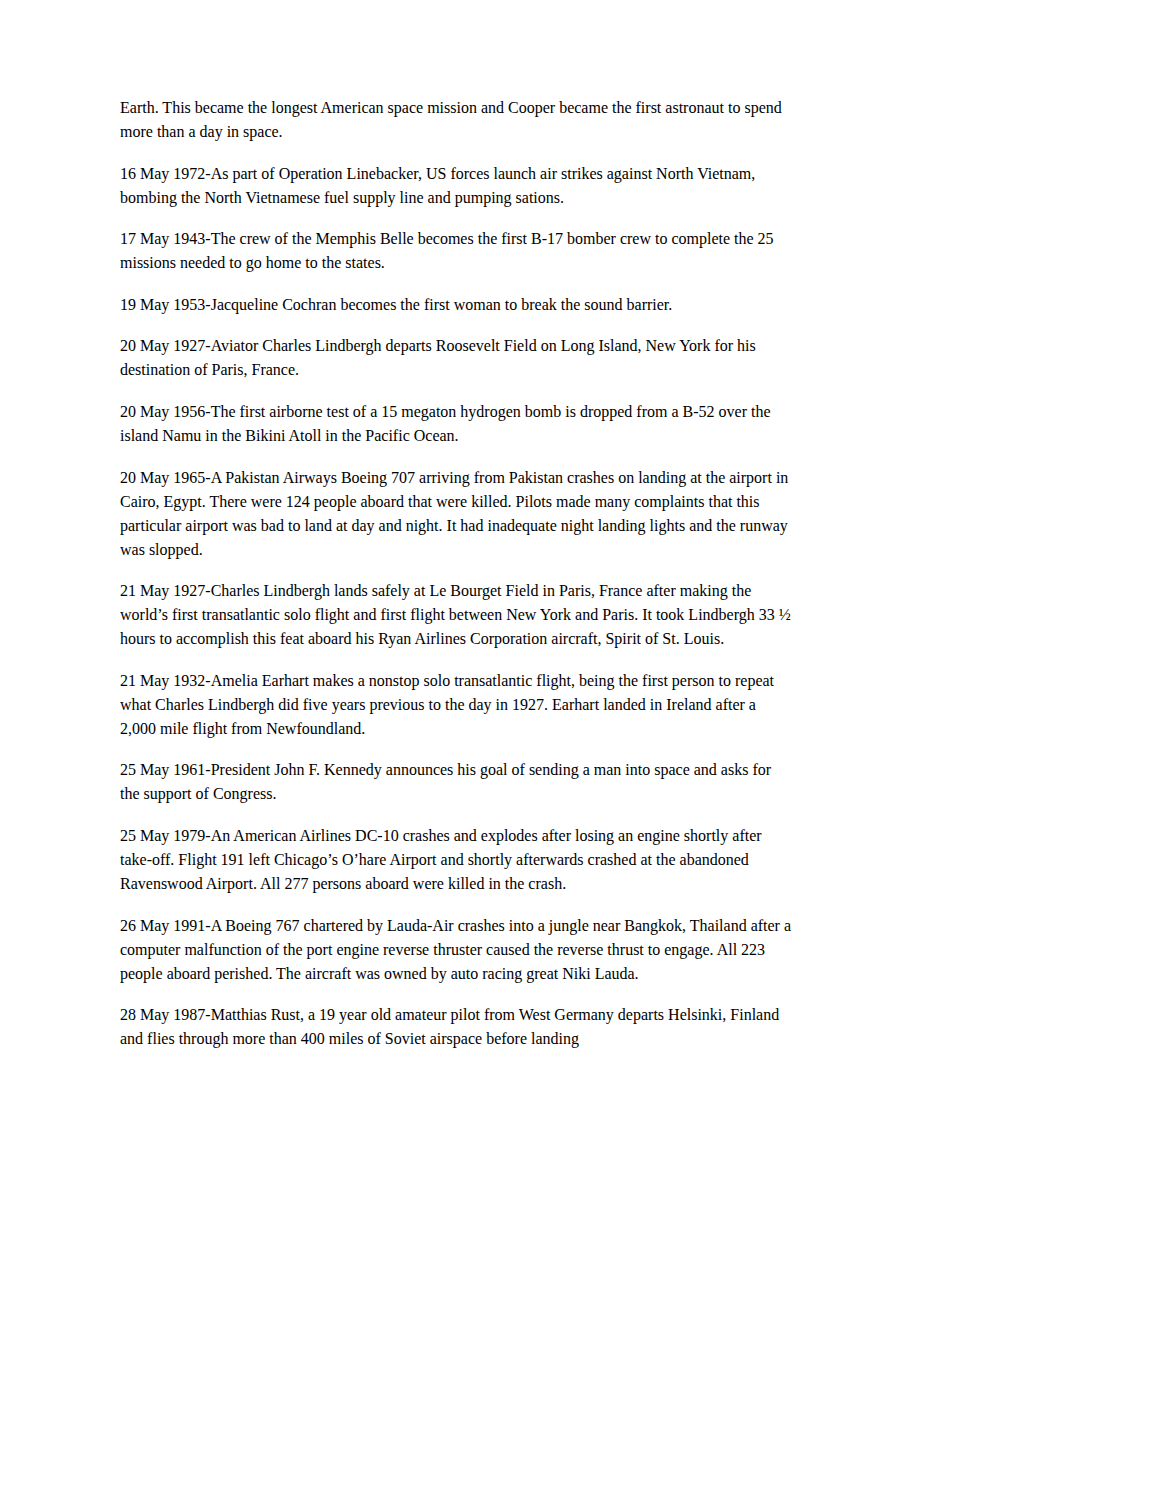Earth. This became the longest American space mission and Cooper became the first astronaut to spend more than a day in space.
16 May 1972-As part of Operation Linebacker, US forces launch air strikes against North Vietnam, bombing the North Vietnamese fuel supply line and pumping sations.
17 May 1943-The crew of the Memphis Belle becomes the first B-17 bomber crew to complete the 25 missions needed to go home to the states.
19 May 1953-Jacqueline Cochran becomes the first woman to break the sound barrier.
20 May 1927-Aviator Charles Lindbergh departs Roosevelt Field on Long Island, New York for his destination of Paris, France.
20 May 1956-The first airborne test of a 15 megaton hydrogen bomb is dropped from a B-52 over the island Namu in the Bikini Atoll in the Pacific Ocean.
20 May 1965-A Pakistan Airways Boeing 707 arriving from Pakistan crashes on landing at the airport in Cairo, Egypt. There were 124 people aboard that were killed. Pilots made many complaints that this particular airport was bad to land at day and night. It had inadequate night landing lights and the runway was slopped.
21 May 1927-Charles Lindbergh lands safely at Le Bourget Field in Paris, France after making the world’s first transatlantic solo flight and first flight between New York and Paris. It took Lindbergh 33 ½ hours to accomplish this feat aboard his Ryan Airlines Corporation aircraft, Spirit of St. Louis.
21 May 1932-Amelia Earhart makes a nonstop solo transatlantic flight, being the first person to repeat what Charles Lindbergh did five years previous to the day in 1927. Earhart landed in Ireland after a 2,000 mile flight from Newfoundland.
25 May 1961-President John F. Kennedy announces his goal of sending a man into space and asks for the support of Congress.
25 May 1979-An American Airlines DC-10 crashes and explodes after losing an engine shortly after take-off. Flight 191 left Chicago’s O’hare Airport and shortly afterwards crashed at the abandoned Ravenswood Airport. All 277 persons aboard were killed in the crash.
26 May 1991-A Boeing 767 chartered by Lauda-Air crashes into a jungle near Bangkok, Thailand after a computer malfunction of the port engine reverse thruster caused the reverse thrust to engage. All 223 people aboard perished. The aircraft was owned by auto racing great Niki Lauda.
28 May 1987-Matthias Rust, a 19 year old amateur pilot from West Germany departs Helsinki, Finland and flies through more than 400 miles of Soviet airspace before landing